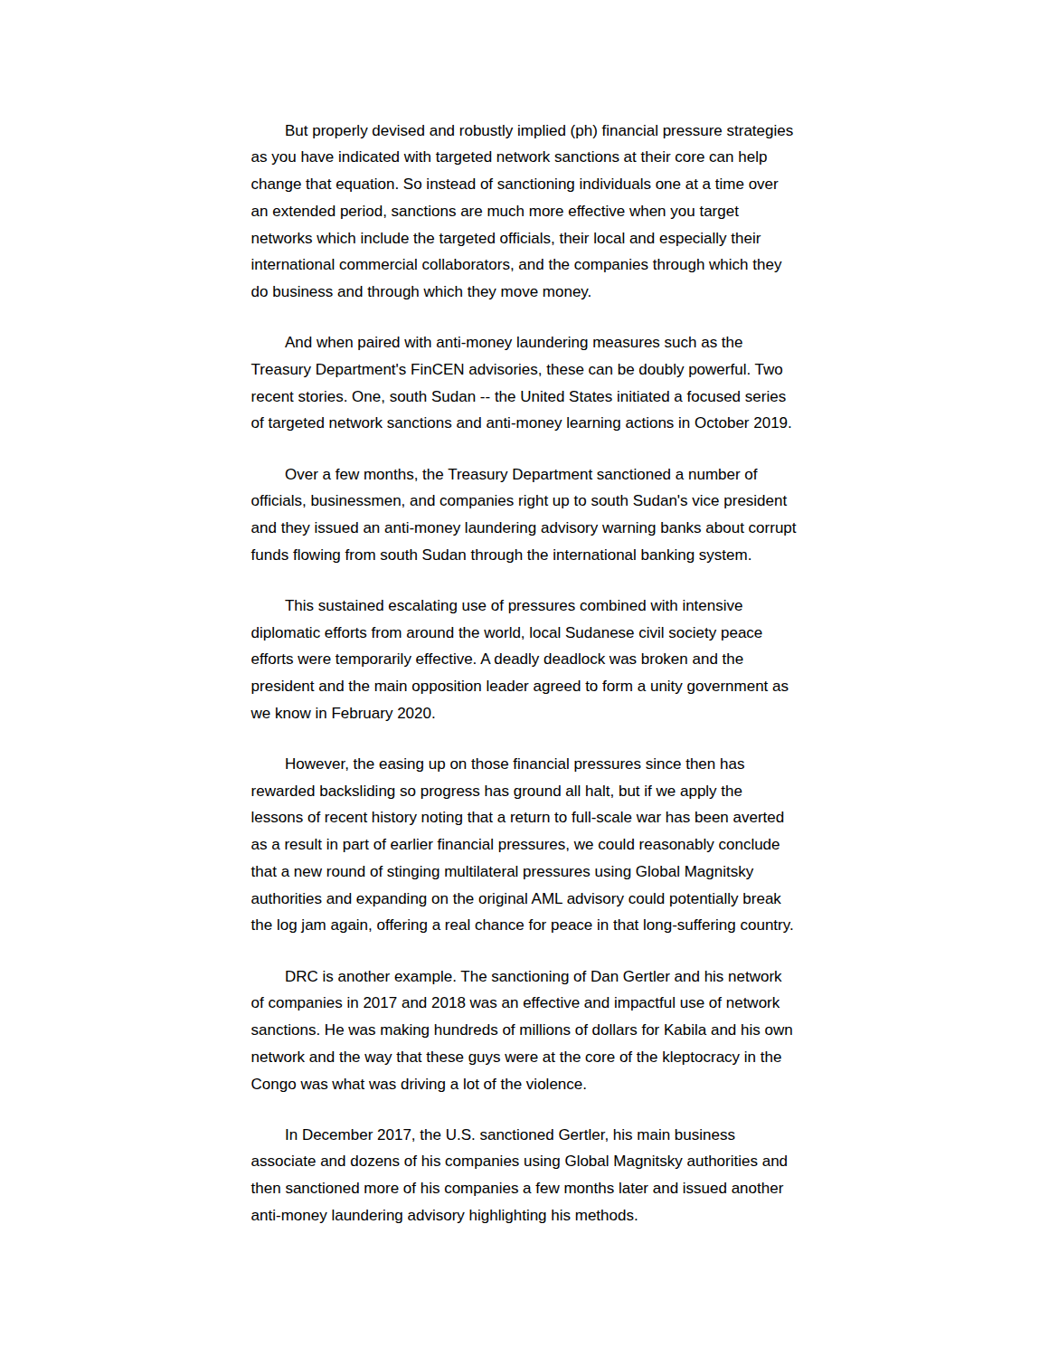But properly devised and robustly implied (ph) financial pressure strategies as you have indicated with targeted network sanctions at their core can help change that equation. So instead of sanctioning individuals one at a time over an extended period, sanctions are much more effective when you target networks which include the targeted officials, their local and especially their international commercial collaborators, and the companies through which they do business and through which they move money.
And when paired with anti-money laundering measures such as the Treasury Department's FinCEN advisories, these can be doubly powerful. Two recent stories. One, south Sudan -- the United States initiated a focused series of targeted network sanctions and anti-money learning actions in October 2019.
Over a few months, the Treasury Department sanctioned a number of officials, businessmen, and companies right up to south Sudan's vice president and they issued an anti-money laundering advisory warning banks about corrupt funds flowing from south Sudan through the international banking system.
This sustained escalating use of pressures combined with intensive diplomatic efforts from around the world, local Sudanese civil society peace efforts were temporarily effective. A deadly deadlock was broken and the president and the main opposition leader agreed to form a unity government as we know in February 2020.
However, the easing up on those financial pressures since then has rewarded backsliding so progress has ground all halt, but if we apply the lessons of recent history noting that a return to full-scale war has been averted as a result in part of earlier financial pressures, we could reasonably conclude that a new round of stinging multilateral pressures using Global Magnitsky authorities and expanding on the original AML advisory could potentially break the log jam again, offering a real chance for peace in that long-suffering country.
DRC is another example. The sanctioning of Dan Gertler and his network of companies in 2017 and 2018 was an effective and impactful use of network sanctions. He was making hundreds of millions of dollars for Kabila and his own network and the way that these guys were at the core of the kleptocracy in the Congo was what was driving a lot of the violence.
In December 2017, the U.S. sanctioned Gertler, his main business associate and dozens of his companies using Global Magnitsky authorities and then sanctioned more of his companies a few months later and issued another anti-money laundering advisory highlighting his methods.